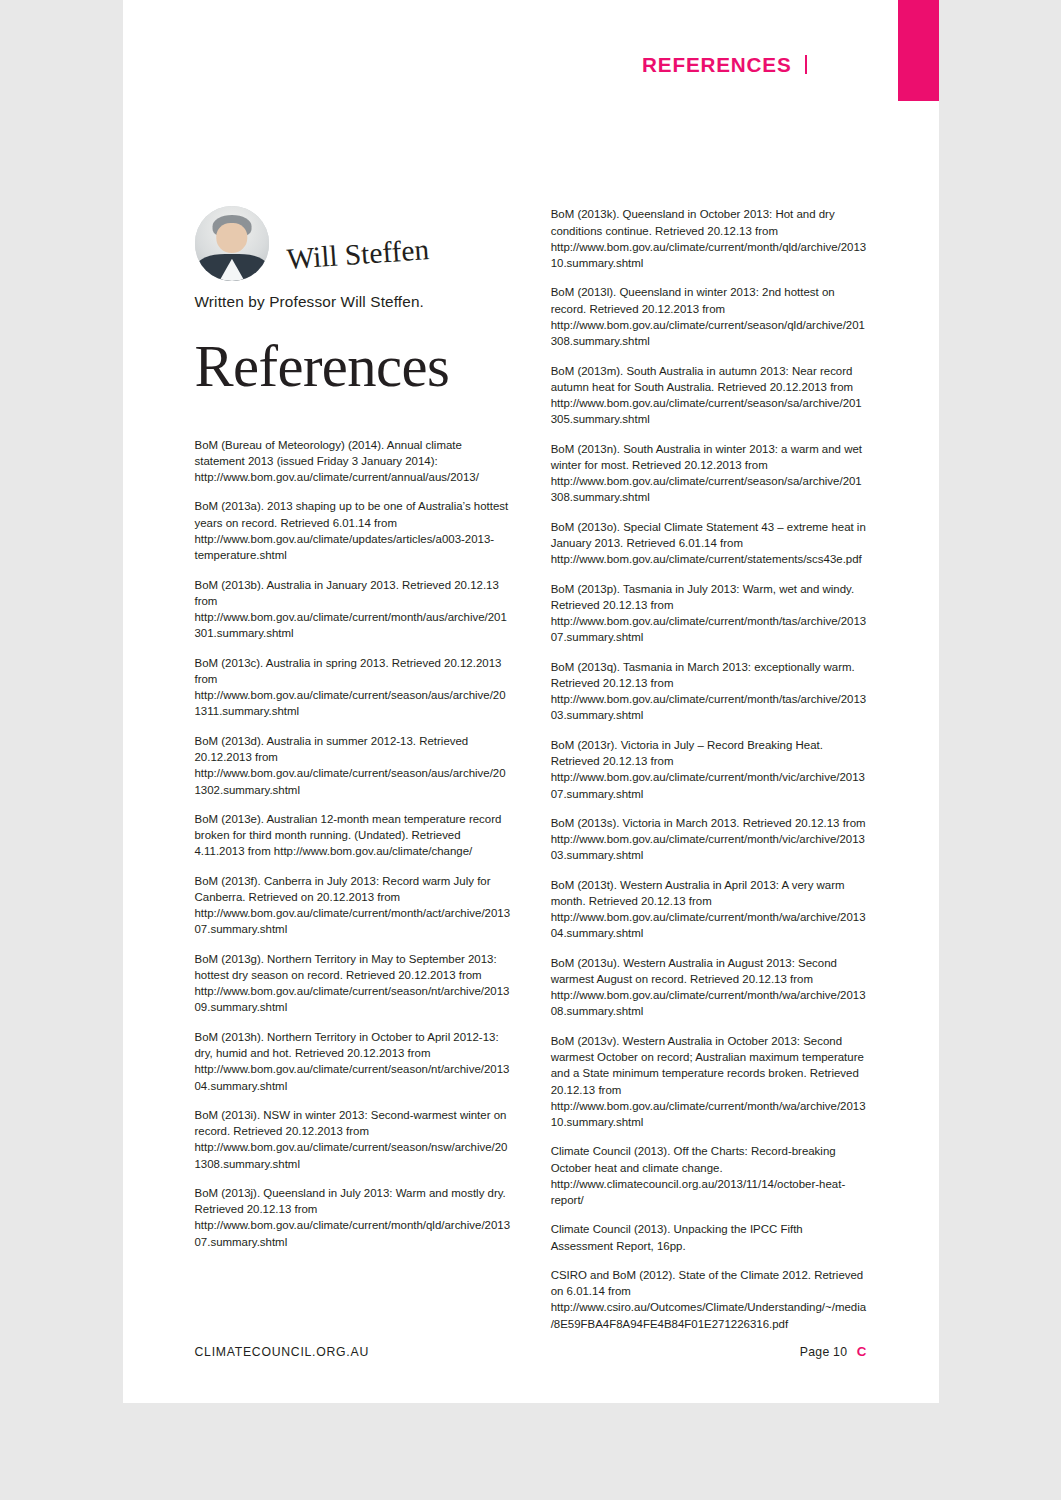REFERENCES
Will Steffen
Written by Professor Will Steffen.
References
BoM (Bureau of Meteorology) (2014). Annual climate statement 2013 (issued Friday 3 January 2014): http://www.bom.gov.au/climate/current/annual/aus/2013/
BoM (2013a). 2013 shaping up to be one of Australia’s hottest years on record. Retrieved 6.01.14 from http://www.bom.gov.au/climate/updates/articles/a003-2013-temperature.shtml
BoM (2013b). Australia in January 2013. Retrieved 20.12.13 from http://www.bom.gov.au/climate/current/month/aus/archive/201301.summary.shtml
BoM (2013c). Australia in spring 2013. Retrieved 20.12.2013 from http://www.bom.gov.au/climate/current/season/aus/archive/201311.summary.shtml
BoM (2013d). Australia in summer 2012-13. Retrieved 20.12.2013 from http://www.bom.gov.au/climate/current/season/aus/archive/201302.summary.shtml
BoM (2013e). Australian 12-month mean temperature record broken for third month running. (Undated). Retrieved 4.11.2013 from http://www.bom.gov.au/climate/change/
BoM (2013f). Canberra in July 2013: Record warm July for Canberra. Retrieved on 20.12.2013 from http://www.bom.gov.au/climate/current/month/act/archive/201307.summary.shtml
BoM (2013g). Northern Territory in May to September 2013: hottest dry season on record. Retrieved 20.12.2013 from http://www.bom.gov.au/climate/current/season/nt/archive/201309.summary.shtml
BoM (2013h). Northern Territory in October to April 2012-13: dry, humid and hot. Retrieved 20.12.2013 from http://www.bom.gov.au/climate/current/season/nt/archive/201304.summary.shtml
BoM (2013i). NSW in winter 2013: Second-warmest winter on record. Retrieved 20.12.2013 from http://www.bom.gov.au/climate/current/season/nsw/archive/201308.summary.shtml
BoM (2013j). Queensland in July 2013: Warm and mostly dry. Retrieved 20.12.13 from http://www.bom.gov.au/climate/current/month/qld/archive/201307.summary.shtml
BoM (2013k). Queensland in October 2013: Hot and dry conditions continue. Retrieved 20.12.13 from http://www.bom.gov.au/climate/current/month/qld/archive/201310.summary.shtml
BoM (2013l). Queensland in winter 2013: 2nd hottest on record. Retrieved 20.12.2013 from http://www.bom.gov.au/climate/current/season/qld/archive/201308.summary.shtml
BoM (2013m). South Australia in autumn 2013: Near record autumn heat for South Australia. Retrieved 20.12.2013 from http://www.bom.gov.au/climate/current/season/sa/archive/201305.summary.shtml
BoM (2013n). South Australia in winter 2013: a warm and wet winter for most. Retrieved 20.12.2013 from http://www.bom.gov.au/climate/current/season/sa/archive/201308.summary.shtml
BoM (2013o). Special Climate Statement 43 – extreme heat in January 2013. Retrieved 6.01.14 from http://www.bom.gov.au/climate/current/statements/scs43e.pdf
BoM (2013p). Tasmania in July 2013: Warm, wet and windy. Retrieved 20.12.13 from http://www.bom.gov.au/climate/current/month/tas/archive/201307.summary.shtml
BoM (2013q). Tasmania in March 2013: exceptionally warm. Retrieved 20.12.13 from http://www.bom.gov.au/climate/current/month/tas/archive/201303.summary.shtml
BoM (2013r). Victoria in July – Record Breaking Heat. Retrieved 20.12.13 from http://www.bom.gov.au/climate/current/month/vic/archive/201307.summary.shtml
BoM (2013s). Victoria in March 2013. Retrieved 20.12.13 from http://www.bom.gov.au/climate/current/month/vic/archive/201303.summary.shtml
BoM (2013t). Western Australia in April 2013: A very warm month. Retrieved 20.12.13 from http://www.bom.gov.au/climate/current/month/wa/archive/201304.summary.shtml
BoM (2013u). Western Australia in August 2013: Second warmest August on record. Retrieved 20.12.13 from http://www.bom.gov.au/climate/current/month/wa/archive/201308.summary.shtml
BoM (2013v). Western Australia in October 2013: Second warmest October on record; Australian maximum temperature and a State minimum temperature records broken. Retrieved 20.12.13 from http://www.bom.gov.au/climate/current/month/wa/archive/201310.summary.shtml
Climate Council (2013). Off the Charts: Record-breaking October heat and climate change. http://www.climatecouncil.org.au/2013/11/14/october-heat-report/
Climate Council (2013). Unpacking the IPCC Fifth Assessment Report, 16pp.
CSIRO and BoM (2012). State of the Climate 2012. Retrieved on 6.01.14 from http://www.csiro.au/Outcomes/Climate/Understanding/~/media/8E59FBA4F8A94FE4B84F01E271226316.pdf
CLIMATECOUNCIL.ORG.AU
Page 10 C